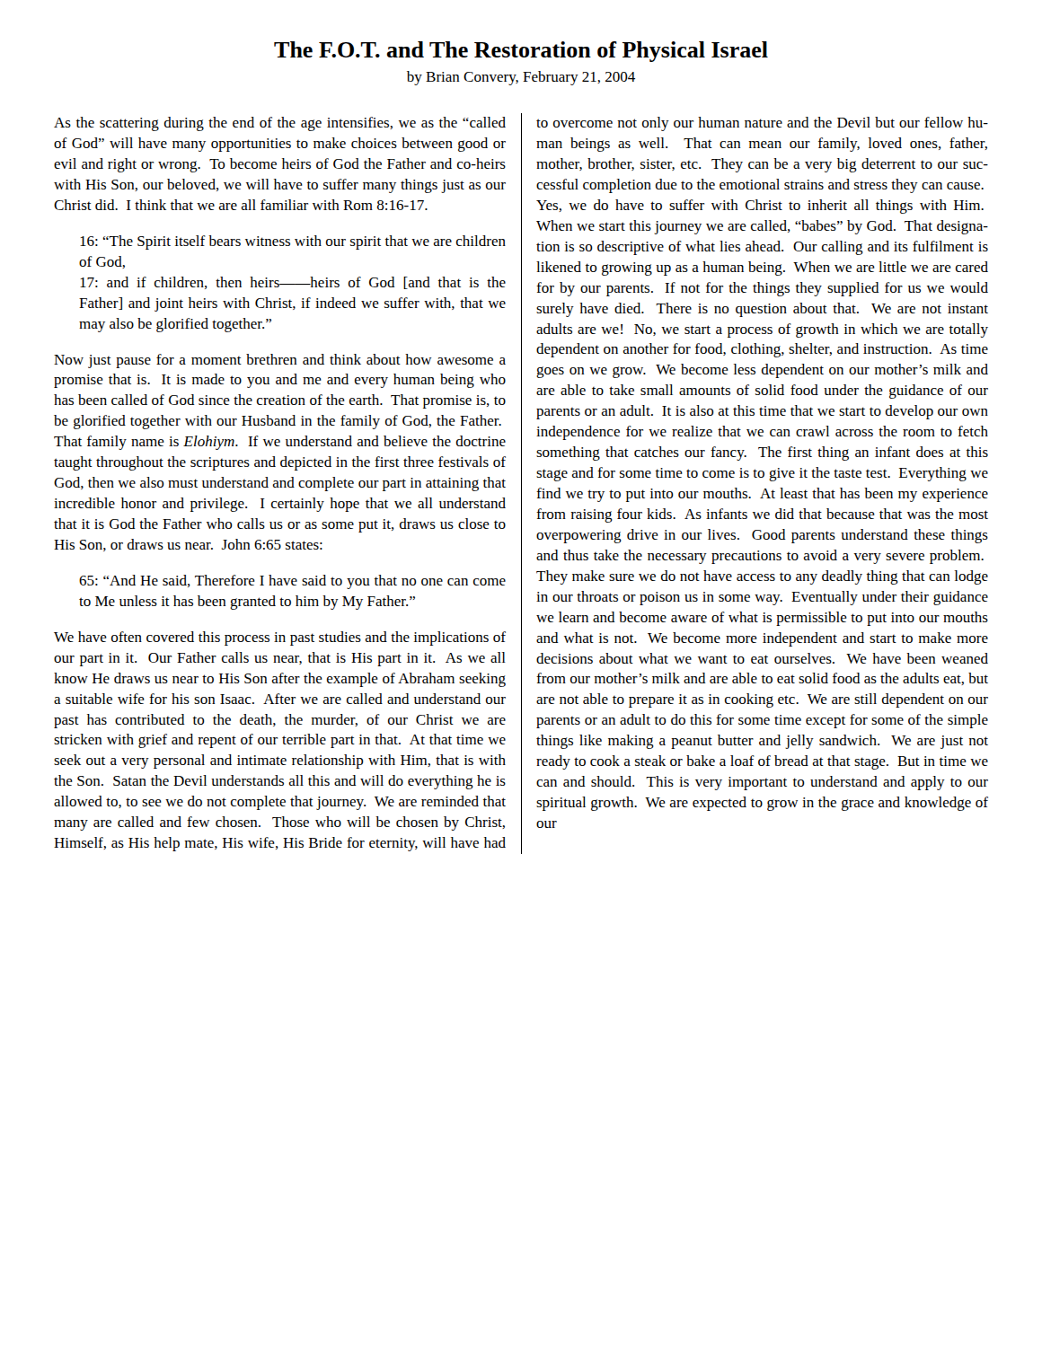The F.O.T. and The Restoration of Physical Israel
by Brian Convery, February 21, 2004
As the scattering during the end of the age intensifies, we as the “called of God” will have many opportunities to make choices between good or evil and right or wrong. To become heirs of God the Father and co-heirs with His Son, our beloved, we will have to suffer many things just as our Christ did. I think that we are all familiar with Rom 8:16-17.
16: “The Spirit itself bears witness with our spirit that we are children of God,
17: and if children, then heirs——heirs of God [and that is the Father] and joint heirs with Christ, if indeed we suffer with, that we may also be glorified together.”
Now just pause for a moment brethren and think about how awesome a promise that is. It is made to you and me and every human being who has been called of God since the creation of the earth. That promise is, to be glorified together with our Husband in the family of God, the Father. That family name is Elohiym. If we understand and believe the doctrine taught throughout the scriptures and depicted in the first three festivals of God, then we also must understand and complete our part in attaining that incredible honor and privilege. I certainly hope that we all understand that it is God the Father who calls us or as some put it, draws us close to His Son, or draws us near. John 6:65 states:
65: “And He said, Therefore I have said to you that no one can come to Me unless it has been granted to him by My Father.”
We have often covered this process in past studies and the implications of our part in it. Our Father calls us near, that is His part in it. As we all know He draws us near to His Son after the example of Abraham seeking a suitable wife for his son Isaac. After we are called and understand our past has contributed to the death, the murder, of our Christ we are stricken with grief and repent of our terrible part in that. At that time we seek out a very personal and intimate relationship with Him, that is with the Son. Satan the Devil understands all this and will do everything he is allowed to, to see we do not complete that journey. We are reminded that many are called and few chosen. Those who will be chosen by Christ, Himself, as His help mate, His wife, His Bride for eternity, will have had to overcome not only our human nature and the Devil but our fellow human beings as well. That can mean our family, loved ones, father, mother, brother, sister, etc. They can be a very big deterrent to our successful completion due to the emotional strains and stress they can cause. Yes, we do have to suffer with Christ to inherit all things with Him. When we start this journey we are called, “babes” by God. That designation is so descriptive of what lies ahead. Our calling and its fulfilment is likened to growing up as a human being. When we are little we are cared for by our parents. If not for the things they supplied for us we would surely have died. There is no question about that. We are not instant adults are we! No, we start a process of growth in which we are totally dependent on another for food, clothing, shelter, and instruction. As time goes on we grow. We become less dependent on our mother’s milk and are able to take small amounts of solid food under the guidance of our parents or an adult. It is also at this time that we start to develop our own independence for we realize that we can crawl across the room to fetch something that catches our fancy. The first thing an infant does at this stage and for some time to come is to give it the taste test. Everything we find we try to put into our mouths. At least that has been my experience from raising four kids. As infants we did that because that was the most overpowering drive in our lives. Good parents understand these things and thus take the necessary precautions to avoid a very severe problem. They make sure we do not have access to any deadly thing that can lodge in our throats or poison us in some way. Eventually under their guidance we learn and become aware of what is permissible to put into our mouths and what is not. We become more independent and start to make more decisions about what we want to eat ourselves. We have been weaned from our mother’s milk and are able to eat solid food as the adults eat, but are not able to prepare it as in cooking etc. We are still dependent on our parents or an adult to do this for some time except for some of the simple things like making a peanut butter and jelly sandwich. We are just not ready to cook a steak or bake a loaf of bread at that stage. But in time we can and should. This is very important to understand and apply to our spiritual growth. We are expected to grow in the grace and knowledge of our